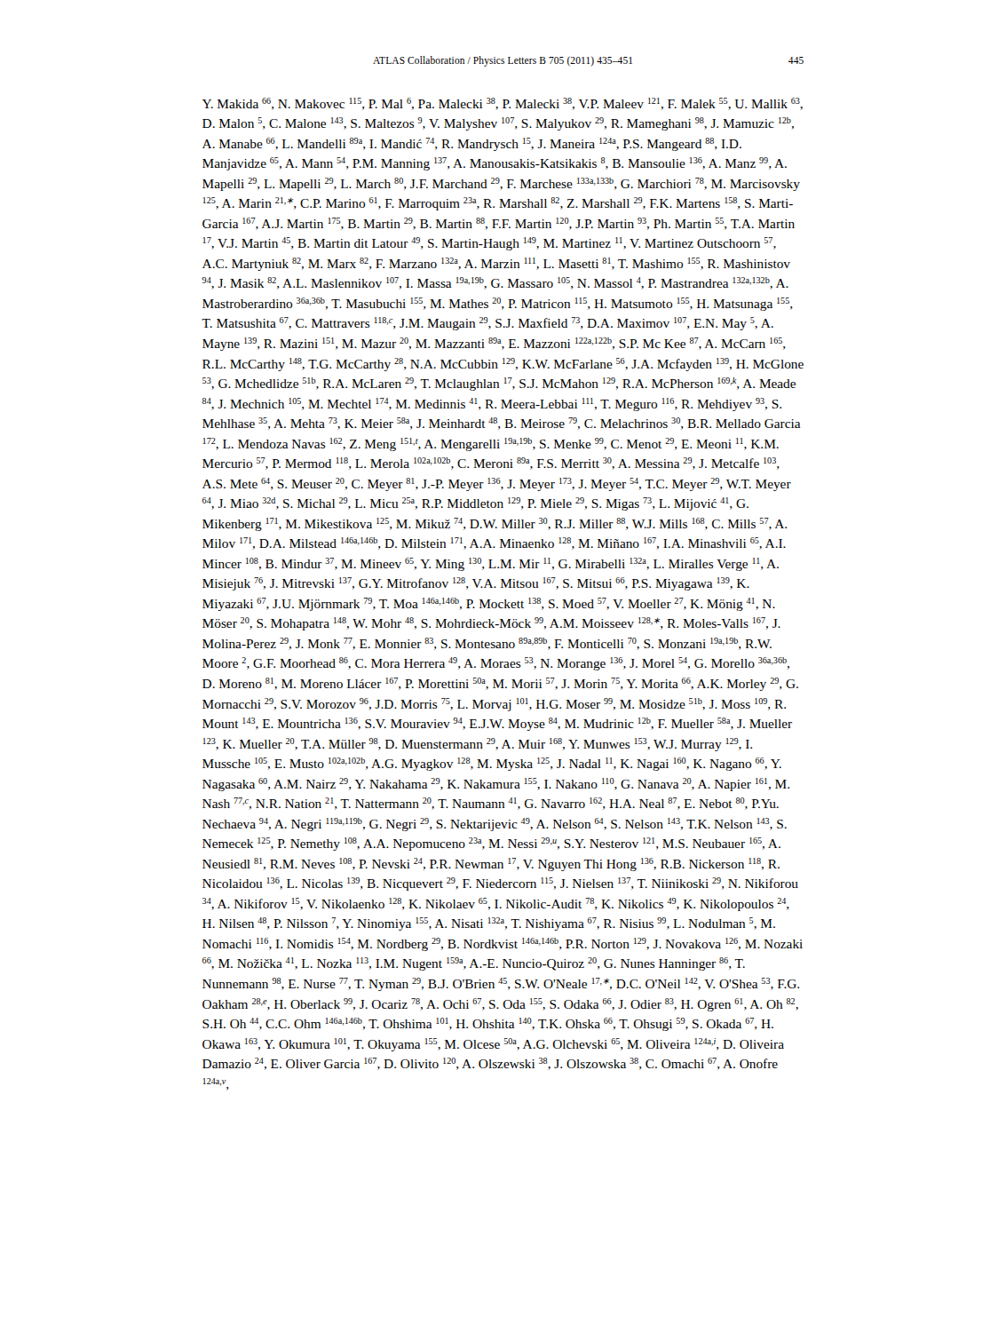ATLAS Collaboration / Physics Letters B 705 (2011) 435–451 445
Y. Makida 66, N. Makovec 115, P. Mal 6, Pa. Malecki 38, P. Malecki 38, V.P. Maleev 121, F. Malek 55, U. Mallik 63, D. Malon 5, C. Malone 143, S. Maltezos 9, V. Malyshev 107, S. Malyukov 29, R. Mameghani 98, J. Mamuzic 12b, A. Manabe 66, L. Mandelli 89a, I. Mandić 74, R. Mandrysch 15, J. Maneira 124a, P.S. Mangeard 88, I.D. Manjavidze 65, A. Mann 54, P.M. Manning 137, A. Manousakis-Katsikakis 8, B. Mansoulie 136, A. Manz 99, A. Mapelli 29, L. Mapelli 29, L. March 80, J.F. Marchand 29, F. Marchese 133a,133b, G. Marchiori 78, M. Marcisovsky 125, A. Marin 21,∗, C.P. Marino 61, F. Marroquim 23a, R. Marshall 82, Z. Marshall 29, F.K. Martens 158, S. Marti-Garcia 167, A.J. Martin 175, B. Martin 29, B. Martin 88, F.F. Martin 120, J.P. Martin 93, Ph. Martin 55, T.A. Martin 17, V.J. Martin 45, B. Martin dit Latour 49, S. Martin-Haugh 149, M. Martinez 11, V. Martinez Outschoorn 57, A.C. Martyniuk 82, M. Marx 82, F. Marzano 132a, A. Marzin 111, L. Masetti 81, T. Mashimo 155, R. Mashinistov 94, J. Masik 82, A.L. Maslennikov 107, I. Massa 19a,19b, G. Massaro 105, N. Massol 4, P. Mastrandrea 132a,132b, A. Mastroberardino 36a,36b, T. Masubuchi 155, M. Mathes 20, P. Matricon 115, H. Matsumoto 155, H. Matsunaga 155, T. Matsushita 67, C. Mattravers 118,c, J.M. Maugain 29, S.J. Maxfield 73, D.A. Maximov 107, E.N. May 5, A. Mayne 139, R. Mazini 151, M. Mazur 20, M. Mazzanti 89a, E. Mazzoni 122a,122b, S.P. Mc Kee 87, A. McCarn 165, R.L. McCarthy 148, T.G. McCarthy 28, N.A. McCubbin 129, K.W. McFarlane 56, J.A. Mcfayden 139, H. McGlone 53, G. Mchedlidze 51b, R.A. McLaren 29, T. Mclaughlan 17, S.J. McMahon 129, R.A. McPherson 169,k, A. Meade 84, J. Mechnich 105, M. Mechtel 174, M. Medinnis 41, R. Meera-Lebbai 111, T. Meguro 116, R. Mehdiyev 93, S. Mehlhase 35, A. Mehta 73, K. Meier 58a, J. Meinhardt 48, B. Meirose 79, C. Melachrinos 30, B.R. Mellado Garcia 172, L. Mendoza Navas 162, Z. Meng 151,t, A. Mengarelli 19a,19b, S. Menke 99, C. Menot 29, E. Meoni 11, K.M. Mercurio 57, P. Mermod 118, L. Merola 102a,102b, C. Meroni 89a, F.S. Merritt 30, A. Messina 29, J. Metcalfe 103, A.S. Mete 64, S. Meuser 20, C. Meyer 81, J.-P. Meyer 136, J. Meyer 173, J. Meyer 54, T.C. Meyer 29, W.T. Meyer 64, J. Miao 32d, S. Michal 29, L. Micu 25a, R.P. Middleton 129, P. Miele 29, S. Migas 73, L. Mijović 41, G. Mikenberg 171, M. Mikestikova 125, M. Mikuž 74, D.W. Miller 30, R.J. Miller 88, W.J. Mills 168, C. Mills 57, A. Milov 171, D.A. Milstead 146a,146b, D. Milstein 171, A.A. Minaenko 128, M. Miñano 167, I.A. Minashvili 65, A.I. Mincer 108, B. Mindur 37, M. Mineev 65, Y. Ming 130, L.M. Mir 11, G. Mirabelli 132a, L. Miralles Verge 11, A. Misiejuk 76, J. Mitrevski 137, G.Y. Mitrofanov 128, V.A. Mitsou 167, S. Mitsui 66, P.S. Miyagawa 139, K. Miyazaki 67, J.U. Mjörnmark 79, T. Moa 146a,146b, P. Mockett 138, S. Moed 57, V. Moeller 27, K. Mönig 41, N. Möser 20, S. Mohapatra 148, W. Mohr 48, S. Mohrdieck-Möck 99, A.M. Moisseev 128,∗, R. Moles-Valls 167, J. Molina-Perez 29, J. Monk 77, E. Monnier 83, S. Montesano 89a,89b, F. Monticelli 70, S. Monzani 19a,19b, R.W. Moore 2, G.F. Moorhead 86, C. Mora Herrera 49, A. Moraes 53, N. Morange 136, J. Morel 54, G. Morello 36a,36b, D. Moreno 81, M. Moreno Llácer 167, P. Morettini 50a, M. Morii 57, J. Morin 75, Y. Morita 66, A.K. Morley 29, G. Mornacchi 29, S.V. Morozov 96, J.D. Morris 75, L. Morvaj 101, H.G. Moser 99, M. Mosidze 51b, J. Moss 109, R. Mount 143, E. Mountricha 136, S.V. Mouraviev 94, E.J.W. Moyse 84, M. Mudrinic 12b, F. Mueller 58a, J. Mueller 123, K. Mueller 20, T.A. Müller 98, D. Muenstermann 29, A. Muir 168, Y. Munwes 153, W.J. Murray 129, I. Mussche 105, E. Musto 102a,102b, A.G. Myagkov 128, M. Myska 125, J. Nadal 11, K. Nagai 160, K. Nagano 66, Y. Nagasaka 60, A.M. Nairz 29, Y. Nakahama 29, K. Nakamura 155, I. Nakano 110, G. Nanava 20, A. Napier 161, M. Nash 77,c, N.R. Nation 21, T. Nattermann 20, T. Naumann 41, G. Navarro 162, H.A. Neal 87, E. Nebot 80, P.Yu. Nechaeva 94, A. Negri 119a,119b, G. Negri 29, S. Nektarijevic 49, A. Nelson 64, S. Nelson 143, T.K. Nelson 143, S. Nemecek 125, P. Nemethy 108, A.A. Nepomuceno 23a, M. Nessi 29,u, S.Y. Nesterov 121, M.S. Neubauer 165, A. Neusiedl 81, R.M. Neves 108, P. Nevski 24, P.R. Newman 17, V. Nguyen Thi Hong 136, R.B. Nickerson 118, R. Nicolaidou 136, L. Nicolas 139, B. Nicquevert 29, F. Niedercorn 115, J. Nielsen 137, T. Niinikoski 29, N. Nikiforou 34, A. Nikiforov 15, V. Nikolaenko 128, K. Nikolaev 65, I. Nikolic-Audit 78, K. Nikolics 49, K. Nikolopoulos 24, H. Nilsen 48, P. Nilsson 7, Y. Ninomiya 155, A. Nisati 132a, T. Nishiyama 67, R. Nisius 99, L. Nodulman 5, M. Nomachi 116, I. Nomidis 154, M. Nordberg 29, B. Nordkvist 146a,146b, P.R. Norton 129, J. Novakova 126, M. Nozaki 66, M. Nožička 41, L. Nozka 113, I.M. Nugent 159a, A.-E. Nuncio-Quiroz 20, G. Nunes Hanninger 86, T. Nunnemann 98, E. Nurse 77, T. Nyman 29, B.J. O'Brien 45, S.W. O'Neale 17,∗, D.C. O'Neil 142, V. O'Shea 53, F.G. Oakham 28,e, H. Oberlack 99, J. Ocariz 78, A. Ochi 67, S. Oda 155, S. Odaka 66, J. Odier 83, H. Ogren 61, A. Oh 82, S.H. Oh 44, C.C. Ohm 146a,146b, T. Ohshima 101, H. Ohshita 140, T.K. Ohska 66, T. Ohsugi 59, S. Okada 67, H. Okawa 163, Y. Okumura 101, T. Okuyama 155, M. Olcese 50a, A.G. Olchevski 65, M. Oliveira 124a,i, D. Oliveira Damazio 24, E. Oliver Garcia 167, D. Olivito 120, A. Olszewski 38, J. Olszowska 38, C. Omachi 67, A. Onofre 124a,v,